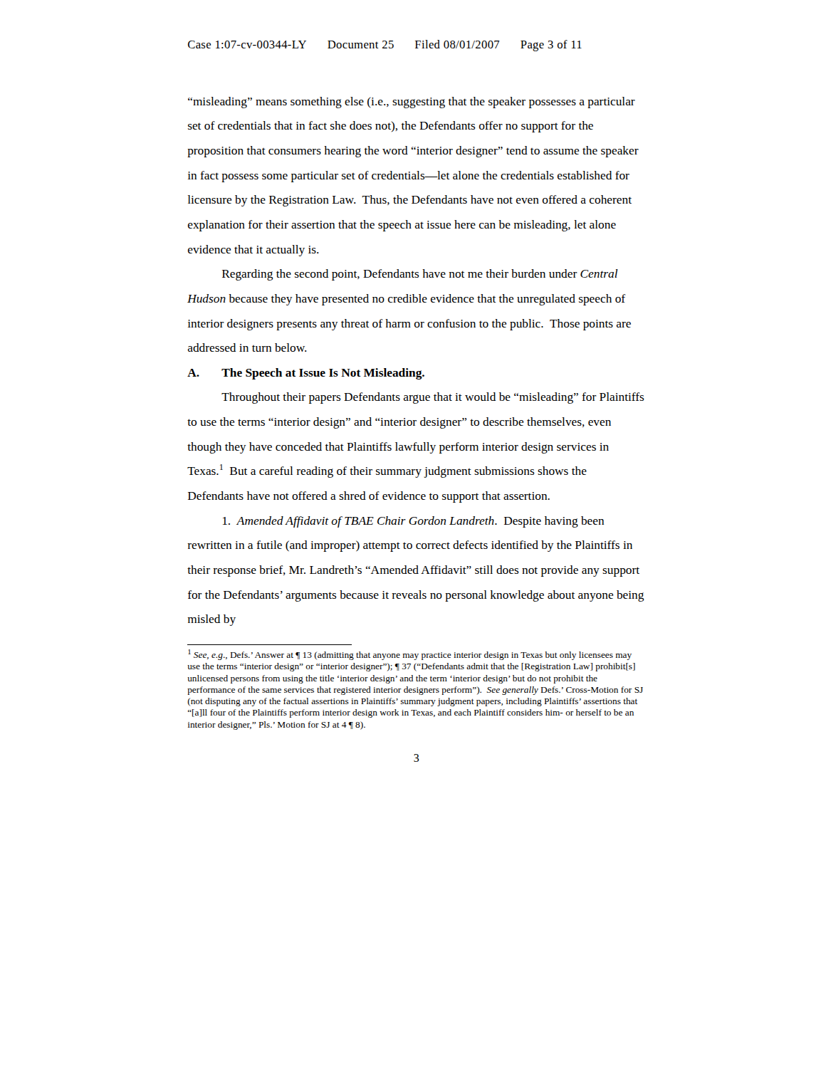Case 1:07-cv-00344-LY Document 25 Filed 08/01/2007 Page 3 of 11
“misleading” means something else (i.e., suggesting that the speaker possesses a particular set of credentials that in fact she does not), the Defendants offer no support for the proposition that consumers hearing the word “interior designer” tend to assume the speaker in fact possess some particular set of credentials—let alone the credentials established for licensure by the Registration Law. Thus, the Defendants have not even offered a coherent explanation for their assertion that the speech at issue here can be misleading, let alone evidence that it actually is.
Regarding the second point, Defendants have not me their burden under Central Hudson because they have presented no credible evidence that the unregulated speech of interior designers presents any threat of harm or confusion to the public. Those points are addressed in turn below.
A. The Speech at Issue Is Not Misleading.
Throughout their papers Defendants argue that it would be “misleading” for Plaintiffs to use the terms “interior design” and “interior designer” to describe themselves, even though they have conceded that Plaintiffs lawfully perform interior design services in Texas.1 But a careful reading of their summary judgment submissions shows the Defendants have not offered a shred of evidence to support that assertion.
1. Amended Affidavit of TBAE Chair Gordon Landreth. Despite having been rewritten in a futile (and improper) attempt to correct defects identified by the Plaintiffs in their response brief, Mr. Landreth’s “Amended Affidavit” still does not provide any support for the Defendants’ arguments because it reveals no personal knowledge about anyone being misled by
1 See, e.g., Defs.’ Answer at ¶ 13 (admitting that anyone may practice interior design in Texas but only licensees may use the terms “interior design” or “interior designer”); ¶ 37 (“Defendants admit that the [Registration Law] prohibit[s] unlicensed persons from using the title ‘interior design’ and the term ‘interior design’ but do not prohibit the performance of the same services that registered interior designers perform”). See generally Defs.’ Cross-Motion for SJ (not disputing any of the factual assertions in Plaintiffs’ summary judgment papers, including Plaintiffs’ assertions that “[a]ll four of the Plaintiffs perform interior design work in Texas, and each Plaintiff considers him- or herself to be an interior designer,” Pls.’ Motion for SJ at 4 ¶ 8).
3